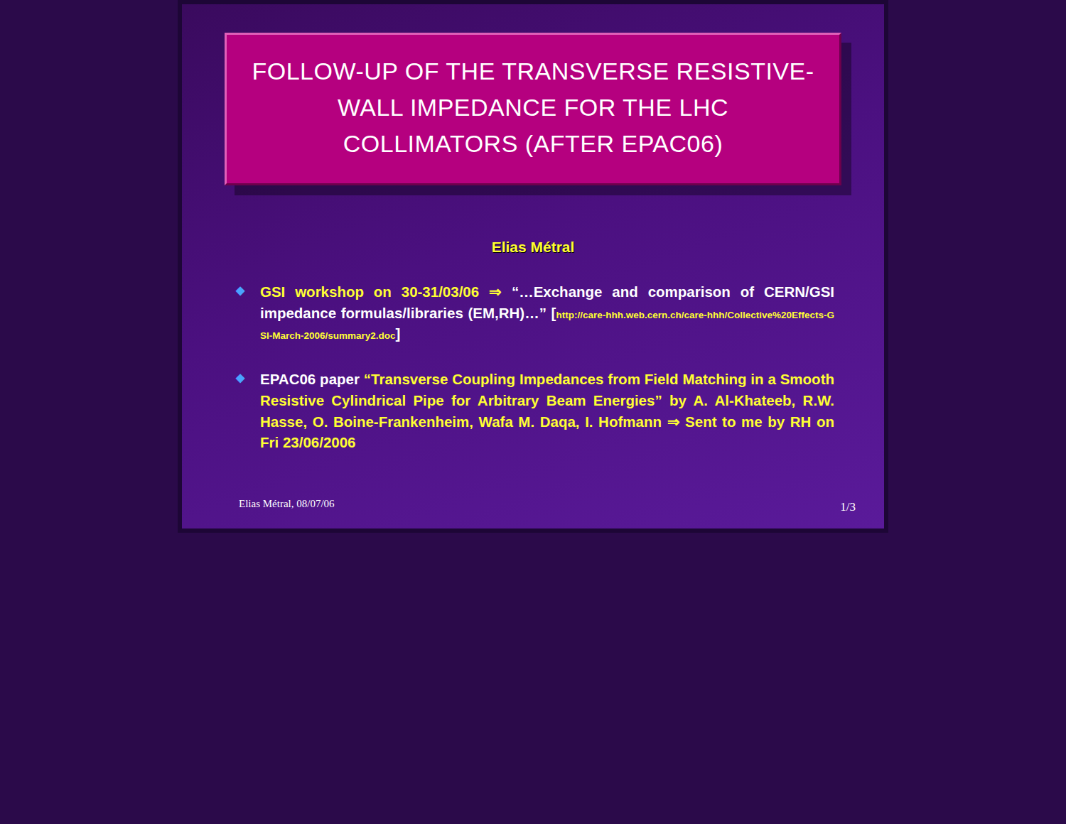FOLLOW-UP OF THE TRANSVERSE RESISTIVE-WALL IMPEDANCE FOR THE LHC COLLIMATORS (AFTER EPAC06)
Elias Métral
GSI workshop on 30-31/03/06 ⇒ “…Exchange and comparison of CERN/GSI impedance formulas/libraries (EM,RH)…” [http://care-hhh.web.cern.ch/care-hhh/Collective%20Effects-GSI-March-2006/summary2.doc]
EPAC06 paper “Transverse Coupling Impedances from Field Matching in a Smooth Resistive Cylindrical Pipe for Arbitrary Beam Energies” by A. Al-Khateeb, R.W. Hasse, O. Boine-Frankenheim, Wafa M. Daqa, I. Hofmann ⇒ Sent to me by RH on Fri 23/06/2006
Elias Métral, 08/07/06
1/3